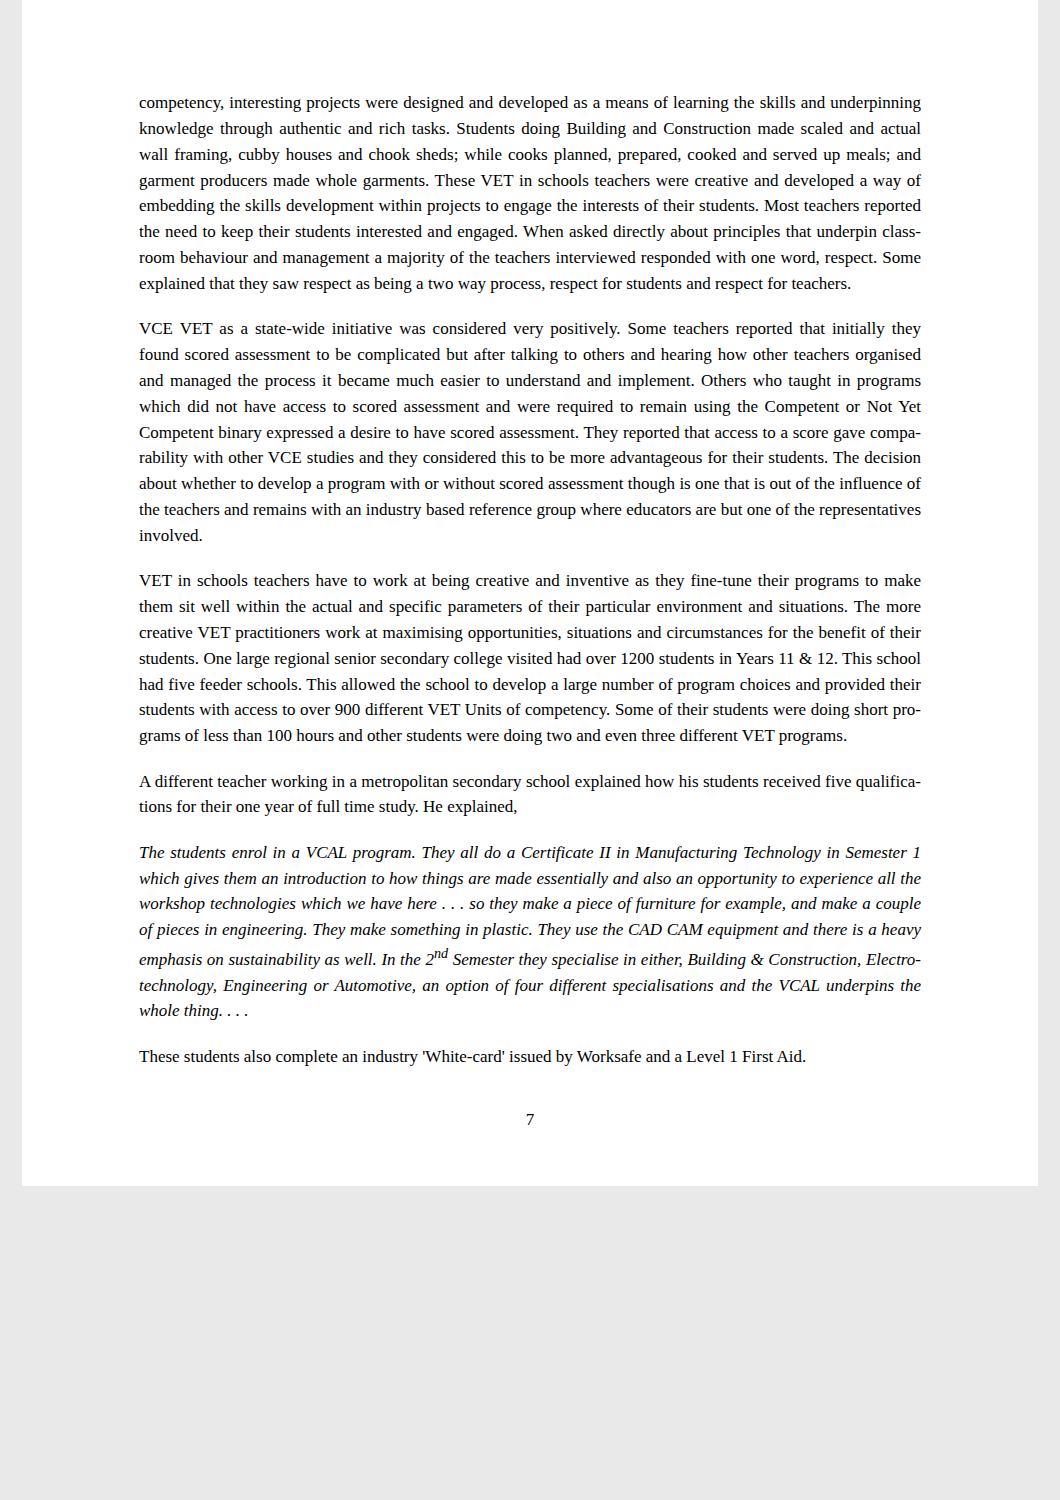competency, interesting projects were designed and developed as a means of learning the skills and underpinning knowledge through authentic and rich tasks. Students doing Building and Construction made scaled and actual wall framing, cubby houses and chook sheds; while cooks planned, prepared, cooked and served up meals; and garment producers made whole garments. These VET in schools teachers were creative and developed a way of embedding the skills development within projects to engage the interests of their students. Most teachers reported the need to keep their students interested and engaged. When asked directly about principles that underpin classroom behaviour and management a majority of the teachers interviewed responded with one word, respect. Some explained that they saw respect as being a two way process, respect for students and respect for teachers.
VCE VET as a state-wide initiative was considered very positively. Some teachers reported that initially they found scored assessment to be complicated but after talking to others and hearing how other teachers organised and managed the process it became much easier to understand and implement. Others who taught in programs which did not have access to scored assessment and were required to remain using the Competent or Not Yet Competent binary expressed a desire to have scored assessment. They reported that access to a score gave comparability with other VCE studies and they considered this to be more advantageous for their students. The decision about whether to develop a program with or without scored assessment though is one that is out of the influence of the teachers and remains with an industry based reference group where educators are but one of the representatives involved.
VET in schools teachers have to work at being creative and inventive as they fine-tune their programs to make them sit well within the actual and specific parameters of their particular environment and situations. The more creative VET practitioners work at maximising opportunities, situations and circumstances for the benefit of their students. One large regional senior secondary college visited had over 1200 students in Years 11 & 12. This school had five feeder schools. This allowed the school to develop a large number of program choices and provided their students with access to over 900 different VET Units of competency. Some of their students were doing short programs of less than 100 hours and other students were doing two and even three different VET programs.
A different teacher working in a metropolitan secondary school explained how his students received five qualifications for their one year of full time study. He explained,
The students enrol in a VCAL program. They all do a Certificate II in Manufacturing Technology in Semester 1 which gives them an introduction to how things are made essentially and also an opportunity to experience all the workshop technologies which we have here . . . so they make a piece of furniture for example, and make a couple of pieces in engineering. They make something in plastic. They use the CAD CAM equipment and there is a heavy emphasis on sustainability as well. In the 2nd Semester they specialise in either, Building & Construction, Electro-technology, Engineering or Automotive, an option of four different specialisations and the VCAL underpins the whole thing. . . .
These students also complete an industry 'White-card' issued by Worksafe and a Level 1 First Aid.
7